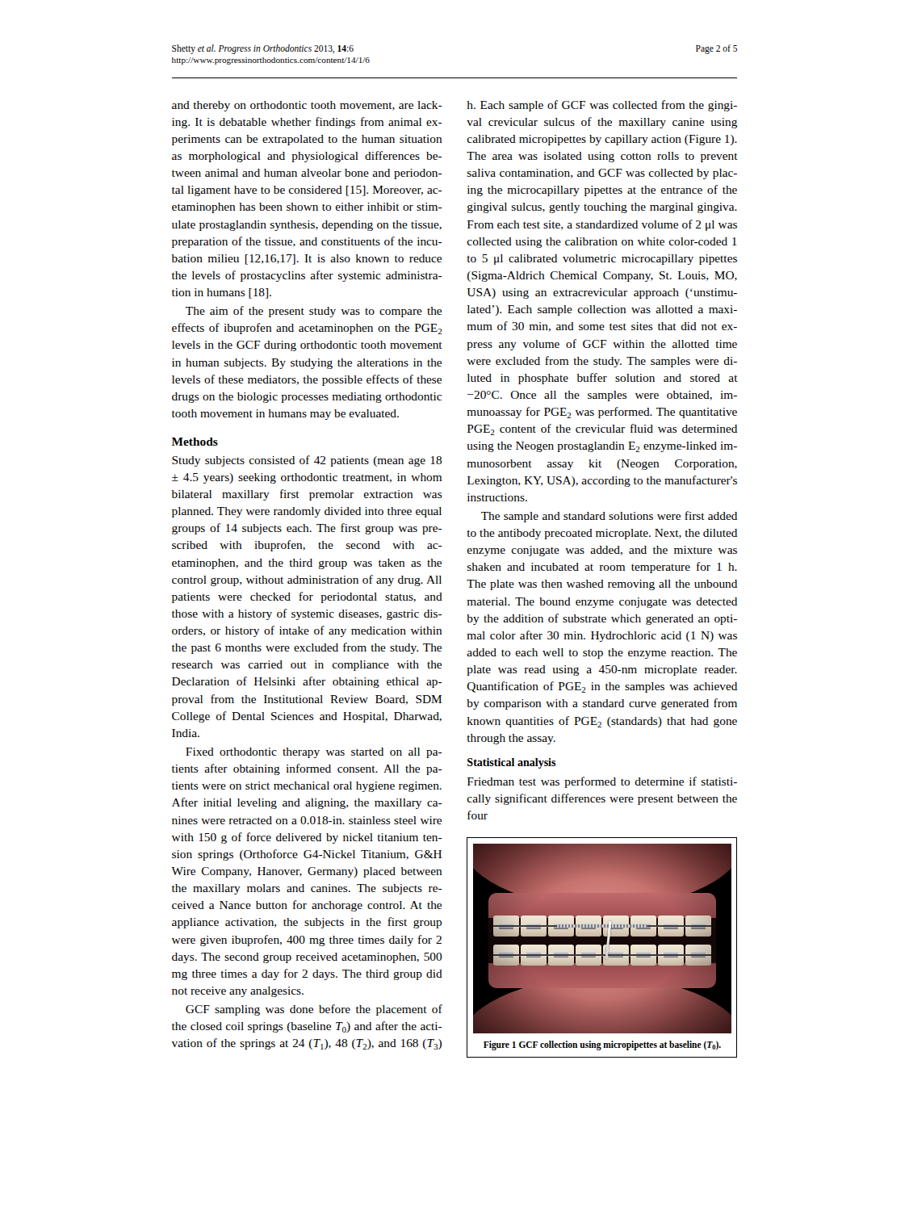Shetty et al. Progress in Orthodontics 2013, 14:6
http://www.progressinorthodontics.com/content/14/1/6
Page 2 of 5
and thereby on orthodontic tooth movement, are lacking. It is debatable whether findings from animal experiments can be extrapolated to the human situation as morphological and physiological differences between animal and human alveolar bone and periodontal ligament have to be considered [15]. Moreover, acetaminophen has been shown to either inhibit or stimulate prostaglandin synthesis, depending on the tissue, preparation of the tissue, and constituents of the incubation milieu [12,16,17]. It is also known to reduce the levels of prostacyclins after systemic administration in humans [18].
The aim of the present study was to compare the effects of ibuprofen and acetaminophen on the PGE2 levels in the GCF during orthodontic tooth movement in human subjects. By studying the alterations in the levels of these mediators, the possible effects of these drugs on the biologic processes mediating orthodontic tooth movement in humans may be evaluated.
Methods
Study subjects consisted of 42 patients (mean age 18 ± 4.5 years) seeking orthodontic treatment, in whom bilateral maxillary first premolar extraction was planned. They were randomly divided into three equal groups of 14 subjects each. The first group was prescribed with ibuprofen, the second with acetaminophen, and the third group was taken as the control group, without administration of any drug. All patients were checked for periodontal status, and those with a history of systemic diseases, gastric disorders, or history of intake of any medication within the past 6 months were excluded from the study. The research was carried out in compliance with the Declaration of Helsinki after obtaining ethical approval from the Institutional Review Board, SDM College of Dental Sciences and Hospital, Dharwad, India.
Fixed orthodontic therapy was started on all patients after obtaining informed consent. All the patients were on strict mechanical oral hygiene regimen. After initial leveling and aligning, the maxillary canines were retracted on a 0.018-in. stainless steel wire with 150 g of force delivered by nickel titanium tension springs (Orthoforce G4-Nickel Titanium, G&H Wire Company, Hanover, Germany) placed between the maxillary molars and canines. The subjects received a Nance button for anchorage control. At the appliance activation, the subjects in the first group were given ibuprofen, 400 mg three times daily for 2 days. The second group received acetaminophen, 500 mg three times a day for 2 days. The third group did not receive any analgesics.
GCF sampling was done before the placement of the closed coil springs (baseline T0) and after the activation of the springs at 24 (T1), 48 (T2), and 168 (T3) h. Each sample of GCF was collected from the gingival crevicular sulcus of the maxillary canine using calibrated micropipettes by capillary action (Figure 1). The area was isolated using cotton rolls to prevent saliva contamination, and GCF was collected by placing the microcapillary pipettes at the entrance of the gingival sulcus, gently touching the marginal gingiva. From each test site, a standardized volume of 2 μl was collected using the calibration on white color-coded 1 to 5 μl calibrated volumetric microcapillary pipettes (Sigma-Aldrich Chemical Company, St. Louis, MO, USA) using an extracrevicular approach (‘unstimulated’). Each sample collection was allotted a maximum of 30 min, and some test sites that did not express any volume of GCF within the allotted time were excluded from the study. The samples were diluted in phosphate buffer solution and stored at −20°C. Once all the samples were obtained, immunoassay for PGE2 was performed. The quantitative PGE2 content of the crevicular fluid was determined using the Neogen prostaglandin E2 enzyme-linked immunosorbent assay kit (Neogen Corporation, Lexington, KY, USA), according to the manufacturer's instructions.
The sample and standard solutions were first added to the antibody precoated microplate. Next, the diluted enzyme conjugate was added, and the mixture was shaken and incubated at room temperature for 1 h. The plate was then washed removing all the unbound material. The bound enzyme conjugate was detected by the addition of substrate which generated an optimal color after 30 min. Hydrochloric acid (1 N) was added to each well to stop the enzyme reaction. The plate was read using a 450-nm microplate reader. Quantification of PGE2 in the samples was achieved by comparison with a standard curve generated from known quantities of PGE2 (standards) that had gone through the assay.
Statistical analysis
Friedman test was performed to determine if statistically significant differences were present between the four
Figure 1 GCF collection using micropipettes at baseline (T0).